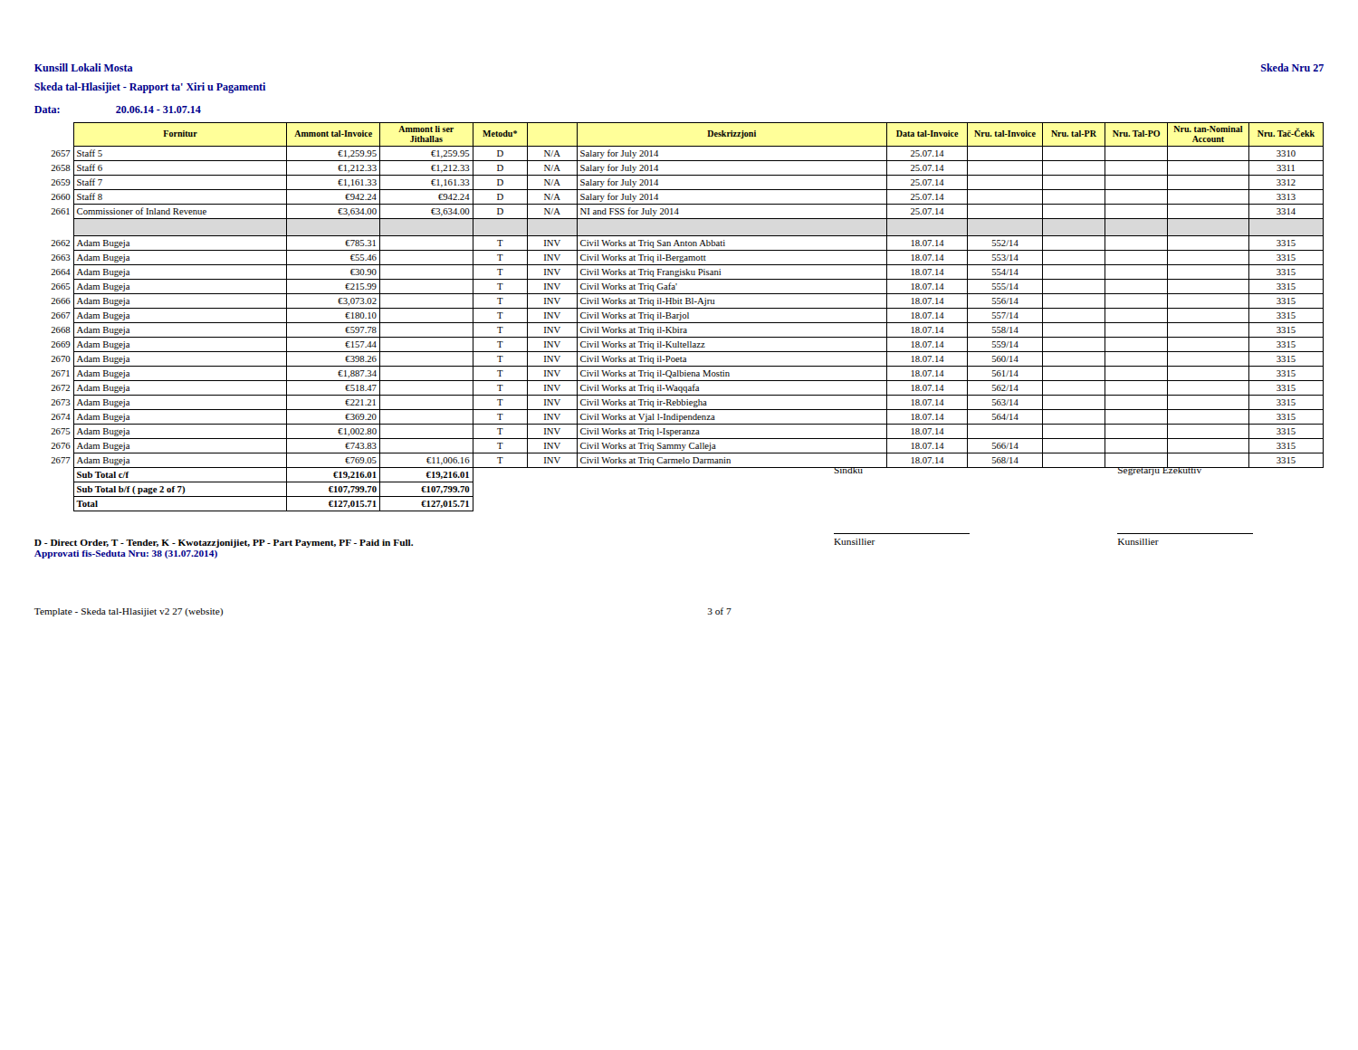Kunsill Lokali Mosta
Skeda Nru 27
Skeda tal-Hlasijiet - Rapport ta' Xiri u Pagamenti
Data: 20.06.14 - 31.07.14
| | Fornitur | Ammont tal-Invoice | Ammont li ser Jithallas | Metodu* | | Deskrizzjoni | Data tal-Invoice | Nru. tal-Invoice | Nru. tal-PR | Nru. Tal-PO | Nru. tan-Nominal Account | Nru. Tač-Čekk |
| --- | --- | --- | --- | --- | --- | --- | --- | --- | --- | --- | --- | --- |
| 2657 | Staff 5 | €1,259.95 | €1,259.95 | D | N/A | Salary for July 2014 | 25.07.14 | | | | | 3310 |
| 2658 | Staff 6 | €1,212.33 | €1,212.33 | D | N/A | Salary for July 2014 | 25.07.14 | | | | | 3311 |
| 2659 | Staff 7 | €1,161.33 | €1,161.33 | D | N/A | Salary for July 2014 | 25.07.14 | | | | | 3312 |
| 2660 | Staff 8 | €942.24 | €942.24 | D | N/A | Salary for July 2014 | 25.07.14 | | | | | 3313 |
| 2661 | Commissioner of Inland Revenue | €3,634.00 | €3,634.00 | D | N/A | NI and FSS for July 2014 | 25.07.14 | | | | | 3314 |
| 2662 | Adam Bugeja | €785.31 | | T | INV | Civil Works at Triq San Anton Abbati | 18.07.14 | 552/14 | | | | 3315 |
| 2663 | Adam Bugeja | €55.46 | | T | INV | Civil Works at Triq il-Bergamott | 18.07.14 | 553/14 | | | | 3315 |
| 2664 | Adam Bugeja | €30.90 | | T | INV | Civil Works at Triq Frangisku Pisani | 18.07.14 | 554/14 | | | | 3315 |
| 2665 | Adam Bugeja | €215.99 | | T | INV | Civil Works at Triq Gafa' | 18.07.14 | 555/14 | | | | 3315 |
| 2666 | Adam Bugeja | €3,073.02 | | T | INV | Civil Works at Triq il-Hbit Bl-Ajru | 18.07.14 | 556/14 | | | | 3315 |
| 2667 | Adam Bugeja | €180.10 | | T | INV | Civil Works at Triq il-Barjol | 18.07.14 | 557/14 | | | | 3315 |
| 2668 | Adam Bugeja | €597.78 | | T | INV | Civil Works at Triq il-Kbira | 18.07.14 | 558/14 | | | | 3315 |
| 2669 | Adam Bugeja | €157.44 | | T | INV | Civil Works at Triq il-Kultellazz | 18.07.14 | 559/14 | | | | 3315 |
| 2670 | Adam Bugeja | €398.26 | | T | INV | Civil Works at Triq il-Poeta | 18.07.14 | 560/14 | | | | 3315 |
| 2671 | Adam Bugeja | €1,887.34 | | T | INV | Civil Works at Triq il-Qalbiena Mostin | 18.07.14 | 561/14 | | | | 3315 |
| 2672 | Adam Bugeja | €518.47 | | T | INV | Civil Works at Triq il-Waqqafa | 18.07.14 | 562/14 | | | | 3315 |
| 2673 | Adam Bugeja | €221.21 | | T | INV | Civil Works at Triq ir-Rebbiegha | 18.07.14 | 563/14 | | | | 3315 |
| 2674 | Adam Bugeja | €369.20 | | T | INV | Civil Works at Vjal l-Indipendenza | 18.07.14 | 564/14 | | | | 3315 |
| 2675 | Adam Bugeja | €1,002.80 | | T | INV | Civil Works at Triq l-Isperanza | 18.07.14 | | | | | 3315 |
| 2676 | Adam Bugeja | €743.83 | | T | INV | Civil Works at Triq Sammy Calleja | 18.07.14 | 566/14 | | | | 3315 |
| 2677 | Adam Bugeja | €769.05 | €11,006.16 | T | INV | Civil Works at Triq Carmelo Darmanin | 18.07.14 | 568/14 | | | | 3315 |
| | Sub Total c/f | €19,216.01 | €19,216.01 | | | | | | | | | |
| | Sub Total b/f ( page 2 of 7) | €107,799.70 | €107,799.70 | | | | | | | | | |
| | Total | €127,015.71 | €127,015.71 | | | | | | | | | |
Sindku
Segretarju Eżekuttiv
D - Direct Order, T - Tender, K - Kwotazzjonijiet, PP - Part Payment, PF - Paid in Full.
Approvati fis-Seduta Nru: 38 (31.07.2014)
Kunsillier
Kunsillier
Template - Skeda tal-Hlasijiet v2 27 (website)
3 of 7